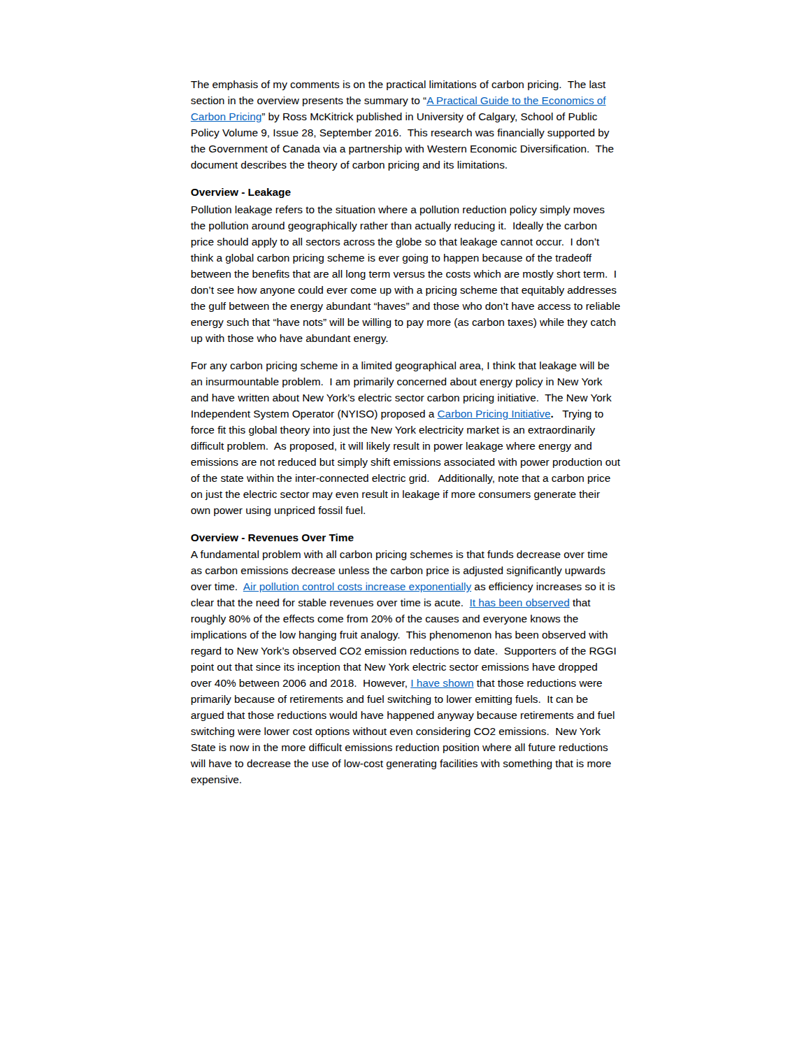The emphasis of my comments is on the practical limitations of carbon pricing. The last section in the overview presents the summary to “A Practical Guide to the Economics of Carbon Pricing” by Ross McKitrick published in University of Calgary, School of Public Policy Volume 9, Issue 28, September 2016. This research was financially supported by the Government of Canada via a partnership with Western Economic Diversification. The document describes the theory of carbon pricing and its limitations.
Overview - Leakage
Pollution leakage refers to the situation where a pollution reduction policy simply moves the pollution around geographically rather than actually reducing it. Ideally the carbon price should apply to all sectors across the globe so that leakage cannot occur. I don’t think a global carbon pricing scheme is ever going to happen because of the tradeoff between the benefits that are all long term versus the costs which are mostly short term. I don’t see how anyone could ever come up with a pricing scheme that equitably addresses the gulf between the energy abundant “haves” and those who don’t have access to reliable energy such that “have nots” will be willing to pay more (as carbon taxes) while they catch up with those who have abundant energy.
For any carbon pricing scheme in a limited geographical area, I think that leakage will be an insurmountable problem. I am primarily concerned about energy policy in New York and have written about New York’s electric sector carbon pricing initiative. The New York Independent System Operator (NYISO) proposed a Carbon Pricing Initiative. Trying to force fit this global theory into just the New York electricity market is an extraordinarily difficult problem. As proposed, it will likely result in power leakage where energy and emissions are not reduced but simply shift emissions associated with power production out of the state within the inter-connected electric grid. Additionally, note that a carbon price on just the electric sector may even result in leakage if more consumers generate their own power using unpriced fossil fuel.
Overview - Revenues Over Time
A fundamental problem with all carbon pricing schemes is that funds decrease over time as carbon emissions decrease unless the carbon price is adjusted significantly upwards over time. Air pollution control costs increase exponentially as efficiency increases so it is clear that the need for stable revenues over time is acute. It has been observed that roughly 80% of the effects come from 20% of the causes and everyone knows the implications of the low hanging fruit analogy. This phenomenon has been observed with regard to New York’s observed CO2 emission reductions to date. Supporters of the RGGI point out that since its inception that New York electric sector emissions have dropped over 40% between 2006 and 2018. However, I have shown that those reductions were primarily because of retirements and fuel switching to lower emitting fuels. It can be argued that those reductions would have happened anyway because retirements and fuel switching were lower cost options without even considering CO2 emissions. New York State is now in the more difficult emissions reduction position where all future reductions will have to decrease the use of low-cost generating facilities with something that is more expensive.